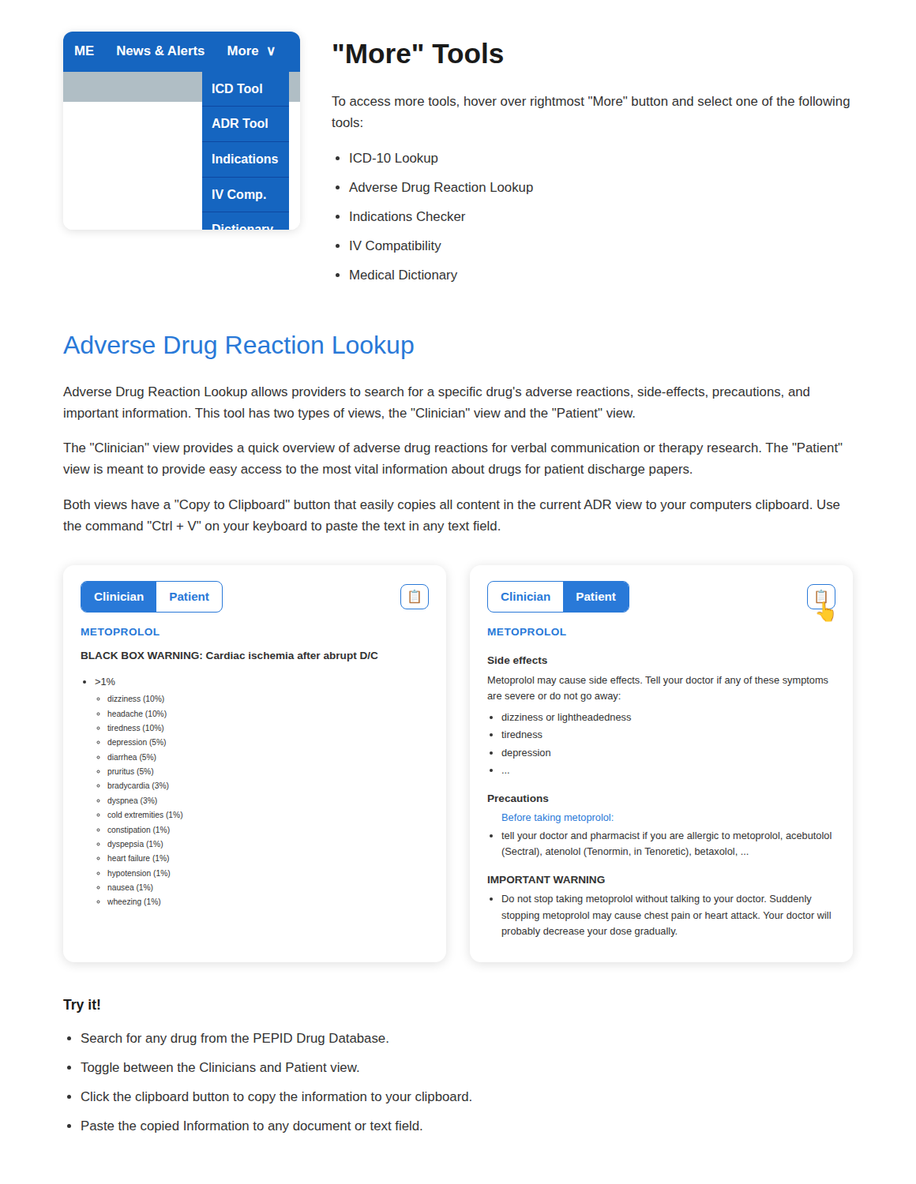ME News & Alerts More ∨
ICD Tool
ADR Tool
Indications
IV Comp.
Dictionary
"More" Tools
To access more tools, hover over rightmost "More" button and select one of the following tools:
ICD-10 Lookup
Adverse Drug Reaction Lookup
Indications Checker
IV Compatibility
Medical Dictionary
Adverse Drug Reaction Lookup
Adverse Drug Reaction Lookup allows providers to search for a specific drug's adverse reactions, side-effects, precautions, and important information. This tool has two types of views, the "Clinician" view and the "Patient" view.
The "Clinician" view provides a quick overview of adverse drug reactions for verbal communication or therapy research. The "Patient" view is meant to provide easy access to the most vital information about drugs for patient discharge papers.
Both views have a "Copy to Clipboard" button that easily copies all content in the current ADR view to your computers clipboard. Use the command "Ctrl + V" on your keyboard to paste the text in any text field.
Clinician Patient
📋
METOPROLOL
BLACK BOX WARNING: Cardiac ischemia after abrupt D/C
>1%
dizziness (10%)
headache (10%)
tiredness (10%)
depression (5%)
diarrhea (5%)
pruritus (5%)
bradycardia (3%)
dyspnea (3%)
cold extremities (1%)
constipation (1%)
dyspepsia (1%)
heart failure (1%)
hypotension (1%)
nausea (1%)
wheezing (1%)
Clinician Patient
📋👆
METOPROLOL
Side effects
Metoprolol may cause side effects. Tell your doctor if any of these symptoms are severe or do not go away:
dizziness or lightheadedness
tiredness
depression
...
Precautions
Before taking metoprolol:
tell your doctor and pharmacist if you are allergic to metoprolol, acebutolol (Sectral), atenolol (Tenormin, in Tenoretic), betaxolol, ...
IMPORTANT WARNING
Do not stop taking metoprolol without talking to your doctor. Suddenly stopping metoprolol may cause chest pain or heart attack. Your doctor will probably decrease your dose gradually.
Try it!
Search for any drug from the PEPID Drug Database.
Toggle between the Clinicians and Patient view.
Click the clipboard button to copy the information to your clipboard.
Paste the copied Information to any document or text field.